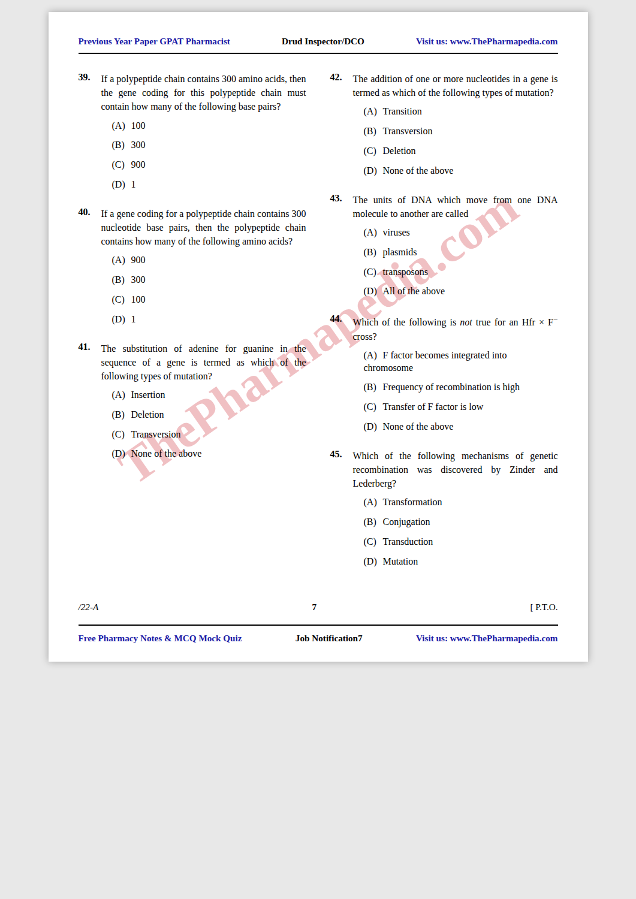Previous Year Paper GPAT Pharmacist Drud Inspector/DCO Visit us: www.ThePharmapedia.com
ThePharmapedia.com
39.
If a polypeptide chain contains 300 amino acids, then the gene coding for this polypeptide chain must contain how many of the following base pairs?
(A) 100
(B) 300
(C) 900
(D) 1
40.
If a gene coding for a polypeptide chain contains 300 nucleotide base pairs, then the polypeptide chain contains how many of the following amino acids?
(A) 900
(B) 300
(C) 100
(D) 1
41.
The substitution of adenine for guanine in the sequence of a gene is termed as which of the following types of mutation?
(A) Insertion
(B) Deletion
(C) Transversion
(D) None of the above
42.
The addition of one or more nucleotides in a gene is termed as which of the following types of mutation?
(A) Transition
(B) Transversion
(C) Deletion
(D) None of the above
43.
The units of DNA which move from one DNA molecule to another are called
(A) viruses
(B) plasmids
(C) transposons
(D) All of the above
44.
Which of the following is not true for an Hfr × F− cross?
(A) F factor becomes integrated into chromosome
(B) Frequency of recombination is high
(C) Transfer of F factor is low
(D) None of the above
45.
Which of the following mechanisms of genetic recombination was discovered by Zinder and Lederberg?
(A) Transformation
(B) Conjugation
(C) Transduction
(D) Mutation
/22-A 7 [ P.T.O.
Free Pharmacy Notes & MCQ Mock Quiz Job Notification7 Visit us: www.ThePharmapedia.com